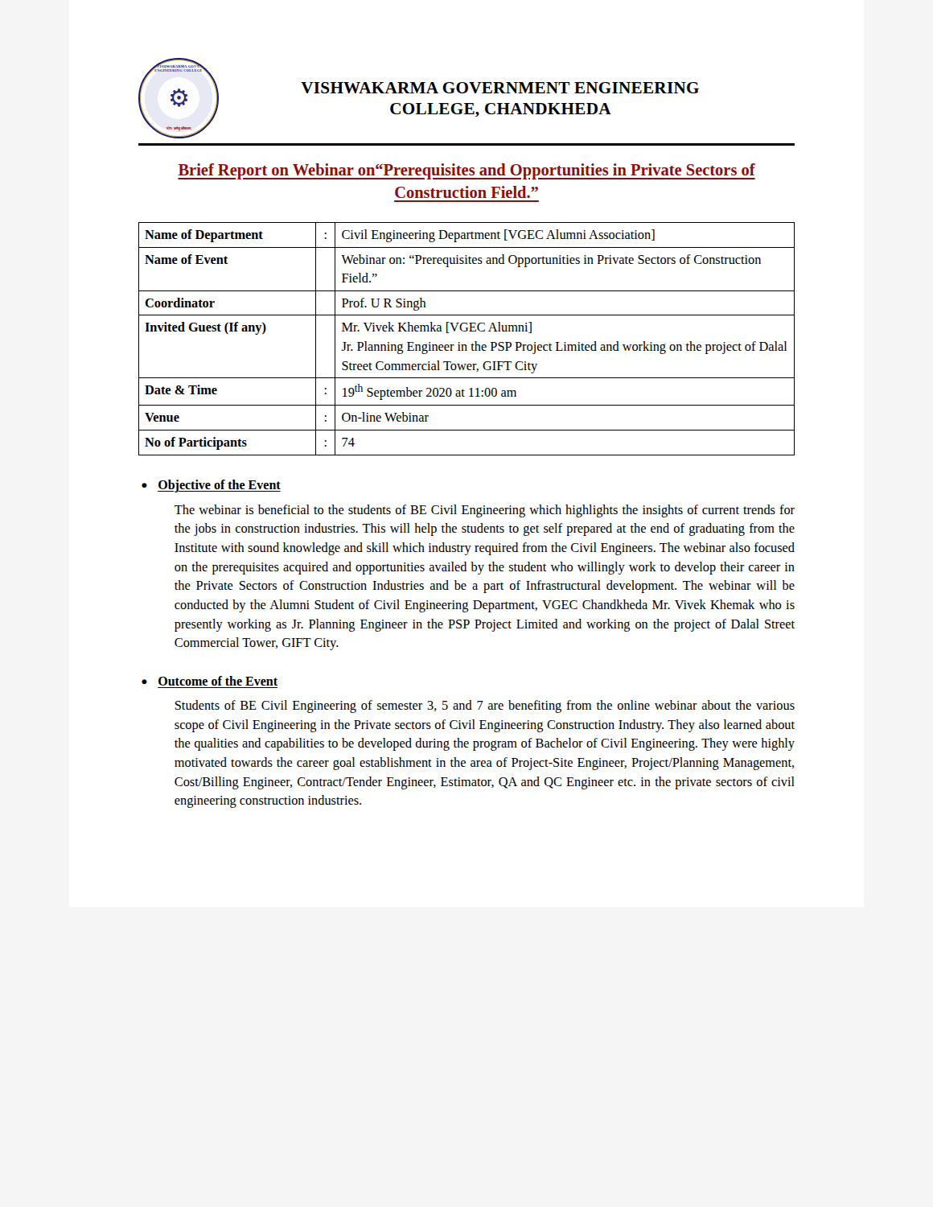योगः कर्मसु कौशलम्
VISHWAKARMA GOVERNMENT ENGINEERING
COLLEGE, CHANDKHEDA
Brief Report on Webinar on“Prerequisites and Opportunities in Private Sectors of Construction Field.”
| Name of Department | : | Civil Engineering Department [VGEC Alumni Association] |
| Name of Event | | Webinar on: “Prerequisites and Opportunities in Private Sectors of Construction Field.” |
| Coordinator | | Prof. U R Singh |
| Invited Guest (If any) | | Mr. Vivek Khemka [VGEC Alumni] Jr. Planning Engineer in the PSP Project Limited and working on the project of Dalal Street Commercial Tower, GIFT City |
| Date & Time | : | 19 th September 2020 at 11:00 am |
| Venue | : | On-line Webinar |
| No of Participants | : | 74 |
Objective of the Event
The webinar is beneficial to the students of BE Civil Engineering which highlights the insights of current trends for the jobs in construction industries. This will help the students to get self prepared at the end of graduating from the Institute with sound knowledge and skill which industry required from the Civil Engineers. The webinar also focused on the prerequisites acquired and opportunities availed by the student who willingly work to develop their career in the Private Sectors of Construction Industries and be a part of Infrastructural development. The webinar will be conducted by the Alumni Student of Civil Engineering Department, VGEC Chandkheda Mr. Vivek Khemak who is presently working as Jr. Planning Engineer in the PSP Project Limited and working on the project of Dalal Street Commercial Tower, GIFT City.
Outcome of the Event
Students of BE Civil Engineering of semester 3, 5 and 7 are benefiting from the online webinar about the various scope of Civil Engineering in the Private sectors of Civil Engineering Construction Industry. They also learned about the qualities and capabilities to be developed during the program of Bachelor of Civil Engineering. They were highly motivated towards the career goal establishment in the area of Project-Site Engineer, Project/Planning Management, Cost/Billing Engineer, Contract/Tender Engineer, Estimator, QA and QC Engineer etc. in the private sectors of civil engineering construction industries.